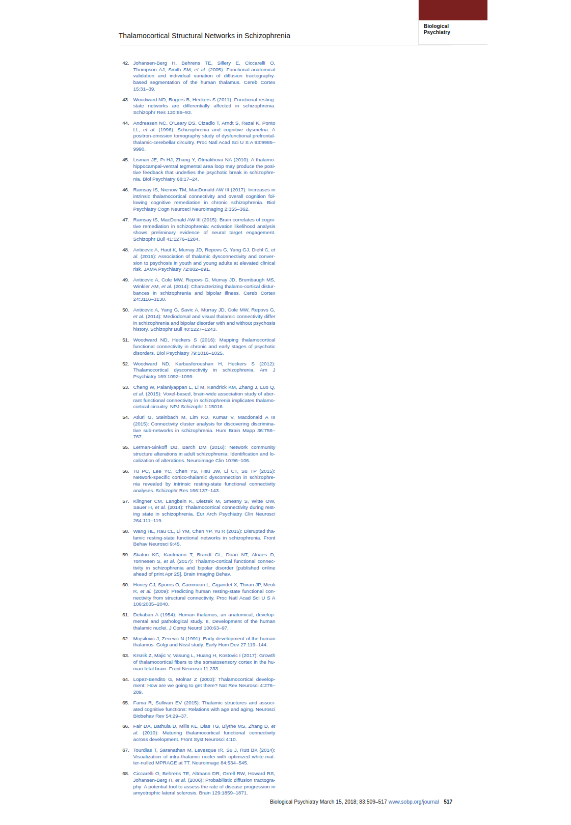Biological
Psychiatry
Thalamocortical Structural Networks in Schizophrenia
42. Johansen-Berg H, Behrens TE, Sillery E, Ciccarelli O, Thompson AJ, Smith SM, et al. (2005): Functional-anatomical validation and individual variation of diffusion tractography-based segmentation of the human thalamus. Cereb Cortex 15:31–39.
43. Woodward ND, Rogers B, Heckers S (2011): Functional resting-state networks are differentially affected in schizophrenia. Schizophr Res 130:86–93.
44. Andreasen NC, O’Leary DS, Cizadlo T, Arndt S, Rezai K, Ponto LL, et al. (1996): Schizophrenia and cognitive dysmetria: A positron-emission tomography study of dysfunctional prefrontal-thalamic-cerebellar circuitry. Proc Natl Acad Sci U S A 93:9985–9990.
45. Lisman JE, Pi HJ, Zhang Y, Otmakhova NA (2010): A thalamo-hippocampal-ventral tegmental area loop may produce the positive feedback that underlies the psychotic break in schizophrenia. Biol Psychiatry 68:17–24.
46. Ramsay IS, Nienow TM, MacDonald AW III (2017): Increases in intrinsic thalamocortical connectivity and overall cognition following cognitive remediation in chronic schizophrenia. Biol Psychiatry Cogn Neurosci Neuroimaging 2:355–362.
47. Ramsay IS, MacDonald AW III (2015): Brain correlates of cognitive remediation in schizophrenia: Activation likelihood analysis shows preliminary evidence of neural target engagement. Schizophr Bull 41:1276–1284.
48. Anticevic A, Haut K, Murray JD, Repovs G, Yang GJ, Diehl C, et al. (2015): Association of thalamic dysconnectivity and conversion to psychosis in youth and young adults at elevated clinical risk. JAMA Psychiatry 72:882–891.
49. Anticevic A, Cole MW, Repovs G, Murray JD, Brumbaugh MS, Winkler AM, et al. (2014): Characterizing thalamo-cortical disturbances in schizophrenia and bipolar illness. Cereb Cortex 24:3116–3130.
50. Anticevic A, Yang G, Savic A, Murray JD, Cole MW, Repovs G, et al. (2014): Mediodorsal and visual thalamic connectivity differ in schizophrenia and bipolar disorder with and without psychosis history. Schizophr Bull 40:1227–1243.
51. Woodward ND, Heckers S (2016): Mapping thalamocortical functional connectivity in chronic and early stages of psychotic disorders. Biol Psychiatry 79:1016–1025.
52. Woodward ND, Karbasforoushan H, Heckers S (2012): Thalamocortical dysconnectivity in schizophrenia. Am J Psychiatry 169:1092–1099.
53. Cheng W, Palaniyappan L, Li M, Kendrick KM, Zhang J, Luo Q, et al. (2015): Voxel-based, brain-wide association study of aberrant functional connectivity in schizophrenia implicates thalamocortical circuitry. NPJ Schizophr 1:15016.
54. Atluri G, Steinbach M, Lim KO, Kumar V, Macdonald A III (2015): Connectivity cluster analysis for discovering discriminative sub-networks in schizophrenia. Hum Brain Mapp 36:756–767.
55. Lerman-Sinkoff DB, Barch DM (2016): Network community structure alterations in adult schizophrenia: Identification and localization of alterations. Neuroimage Clin 10:96–106.
56. Tu PC, Lee YC, Chen YS, Hsu JW, Li CT, Su TP (2015): Network-specific cortico-thalamic dysconnection in schizophrenia revealed by intrinsic resting-state functional connectivity analyses. Schizophr Res 166:137–143.
57. Klingner CM, Langbein K, Dietzek M, Smesny S, Witte OW, Sauer H, et al. (2014): Thalamocortical connectivity during resting state in schizophrenia. Eur Arch Psychiatry Clin Neurosci 264:111–119.
58. Wang HL, Rau CL, Li YM, Chen YP, Yu R (2015): Disrupted thalamic resting-state functional networks in schizophrenia. Front Behav Neurosci 9:45.
59. Skatun KC, Kaufmann T, Brandt CL, Doan NT, Alnaes D, Tonnesen S, et al. (2017): Thalamo-cortical functional connectivity in schizophrenia and bipolar disorder [published online ahead of print Apr 25]. Brain Imaging Behav.
60. Honey CJ, Sporns O, Cammoun L, Gigandet X, Thiran JP, Meuli R, et al. (2009): Predicting human resting-state functional connectivity from structural connectivity. Proc Natl Acad Sci U S A 106:2035–2040.
61. Dekaban A (1954): Human thalamus; an anatomical, developmental and pathological study. II. Development of the human thalamic nuclei. J Comp Neurol 100:63–97.
62. Mojsilovic J, Zecevic N (1991): Early development of the human thalamus: Golgi and Nissl study. Early Hum Dev 27:119–144.
63. Krsnik Z, Majic V, Vasung L, Huang H, Kostovic I (2017): Growth of thalamocortical fibers to the somatosensory cortex in the human fetal brain. Front Neurosci 11:233.
64. Lopez-Bendito G, Molnar Z (2003): Thalamocortical development: How are we going to get there? Nat Rev Neurosci 4:276–289.
65. Fama R, Sullivan EV (2015): Thalamic structures and associated cognitive functions: Relations with age and aging. Neurosci Biobehav Rev 54:29–37.
66. Fair DA, Bathula D, Mills KL, Dias TG, Blythe MS, Zhang D, et al. (2010): Maturing thalamocortical functional connectivity across development. Front Syst Neurosci 4:10.
67. Tourdias T, Saranathan M, Levesque IR, Su J, Rutt BK (2014): Visualization of intra-thalamic nuclei with optimized white-matter-nulled MPRAGE at 7T. Neuroimage 84:534–545.
68. Ciccarelli O, Behrens TE, Altmann DR, Orrell RW, Howard RS, Johansen-Berg H, et al. (2006): Probabilistic diffusion tractography: A potential tool to assess the rate of disease progression in amyotrophic lateral sclerosis. Brain 129:1859–1871.
Biological Psychiatry March 15, 2018; 83:509–517 www.sobp.org/journal 517